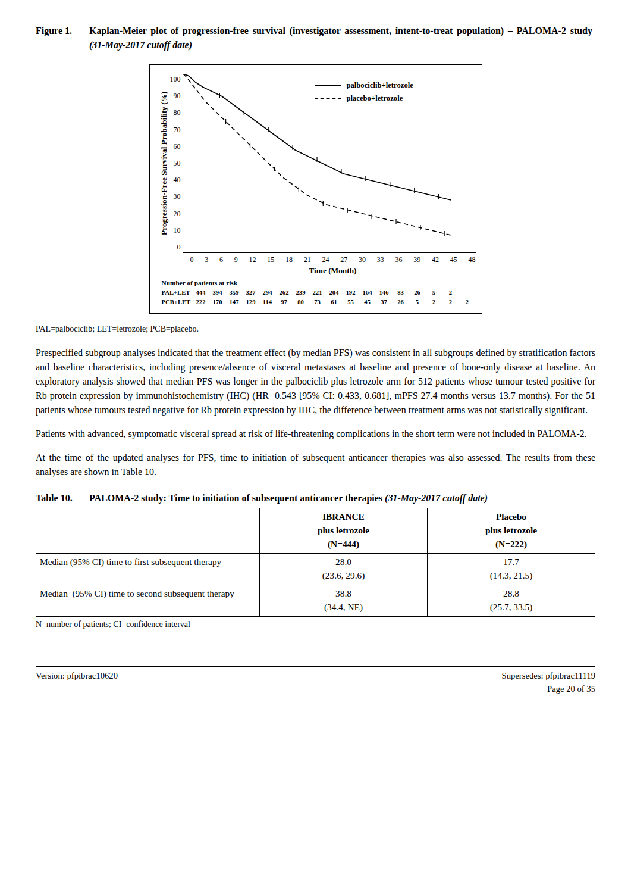Figure 1. Kaplan-Meier plot of progression-free survival (investigator assessment, intent-to-treat population) – PALOMA-2 study (31-May-2017 cutoff date)
Progression-Free Survival Probability (%)
100 90 80 70 60 50 40 30 20 10 0
palbociclib+letrozole
placebo+letrozole
036912151821242730333639424548
Time (Month)
Number of patients at risk
PAL+LET 444394359327294262239221204192164146832652
PCB+LET 22217014712911497807361554537265222
PAL=palbociclib; LET=letrozole; PCB=placebo.
Prespecified subgroup analyses indicated that the treatment effect (by median PFS) was consistent in all subgroups defined by stratification factors and baseline characteristics, including presence/absence of visceral metastases at baseline and presence of bone-only disease at baseline. An exploratory analysis showed that median PFS was longer in the palbociclib plus letrozole arm for 512 patients whose tumour tested positive for Rb protein expression by immunohistochemistry (IHC) (HR 0.543 [95% CI: 0.433, 0.681], mPFS 27.4 months versus 13.7 months). For the 51 patients whose tumours tested negative for Rb protein expression by IHC, the difference between treatment arms was not statistically significant.
Patients with advanced, symptomatic visceral spread at risk of life-threatening complications in the short term were not included in PALOMA-2.
At the time of the updated analyses for PFS, time to initiation of subsequent anticancer therapies was also assessed. The results from these analyses are shown in Table 10.
Table 10. PALOMA-2 study: Time to initiation of subsequent anticancer therapies (31-May-2017 cutoff date)
| | IBRANCE plus letrozole (N=444) | Placebo plus letrozole (N=222) |
| --- | --- | --- |
| Median (95% CI) time to first subsequent therapy | 28.0 (23.6, 29.6) | 17.7 (14.3, 21.5) |
| Median (95% CI) time to second subsequent therapy | 38.8 (34.4, NE) | 28.8 (25.7, 33.5) |
N=number of patients; CI=confidence interval
Version: pfpibrac10620
Supersedes: pfpibrac11119
Page 20 of 35